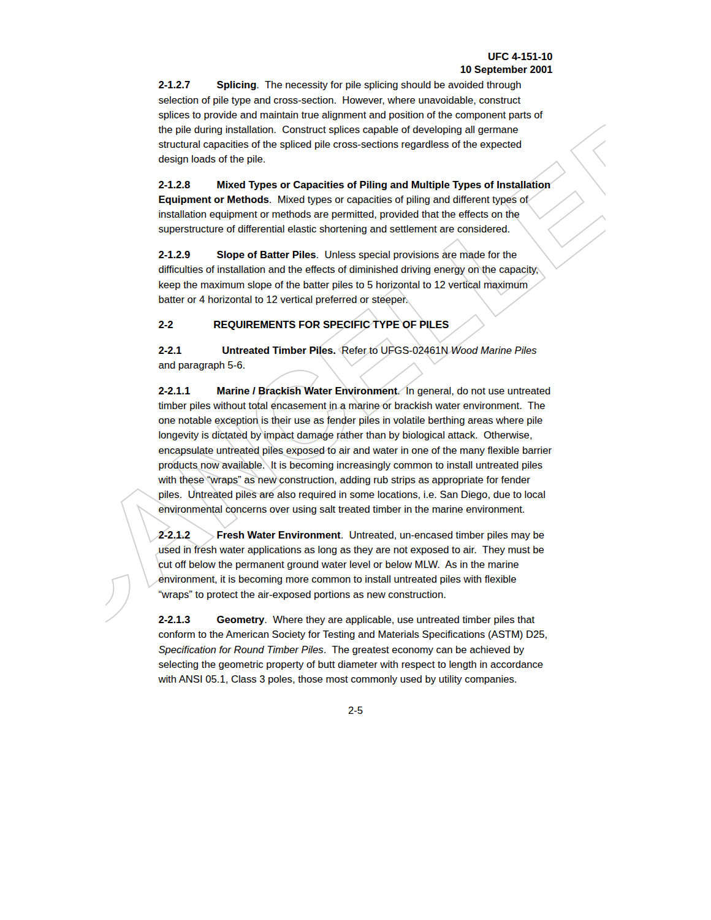CANCELLED
UFC 4-151-10
10 September 2001
2-1.2.7 Splicing. The necessity for pile splicing should be avoided through selection of pile type and cross-section. However, where unavoidable, construct splices to provide and maintain true alignment and position of the component parts of the pile during installation. Construct splices capable of developing all germane structural capacities of the spliced pile cross-sections regardless of the expected design loads of the pile.
2-1.2.8 Mixed Types or Capacities of Piling and Multiple Types of Installation Equipment or Methods. Mixed types or capacities of piling and different types of installation equipment or methods are permitted, provided that the effects on the superstructure of differential elastic shortening and settlement are considered.
2-1.2.9 Slope of Batter Piles. Unless special provisions are made for the difficulties of installation and the effects of diminished driving energy on the capacity, keep the maximum slope of the batter piles to 5 horizontal to 12 vertical maximum batter or 4 horizontal to 12 vertical preferred or steeper.
2-2 REQUIREMENTS FOR SPECIFIC TYPE OF PILES
2-2.1 Untreated Timber Piles. Refer to UFGS-02461N Wood Marine Piles and paragraph 5-6.
2-2.1.1 Marine / Brackish Water Environment. In general, do not use untreated timber piles without total encasement in a marine or brackish water environment. The one notable exception is their use as fender piles in volatile berthing areas where pile longevity is dictated by impact damage rather than by biological attack. Otherwise, encapsulate untreated piles exposed to air and water in one of the many flexible barrier products now available. It is becoming increasingly common to install untreated piles with these “wraps” as new construction, adding rub strips as appropriate for fender piles. Untreated piles are also required in some locations, i.e. San Diego, due to local environmental concerns over using salt treated timber in the marine environment.
2-2.1.2 Fresh Water Environment. Untreated, un-encased timber piles may be used in fresh water applications as long as they are not exposed to air. They must be cut off below the permanent ground water level or below MLW. As in the marine environment, it is becoming more common to install untreated piles with flexible “wraps” to protect the air-exposed portions as new construction.
2-2.1.3 Geometry. Where they are applicable, use untreated timber piles that conform to the American Society for Testing and Materials Specifications (ASTM) D25, Specification for Round Timber Piles. The greatest economy can be achieved by selecting the geometric property of butt diameter with respect to length in accordance with ANSI 05.1, Class 3 poles, those most commonly used by utility companies.
2-5